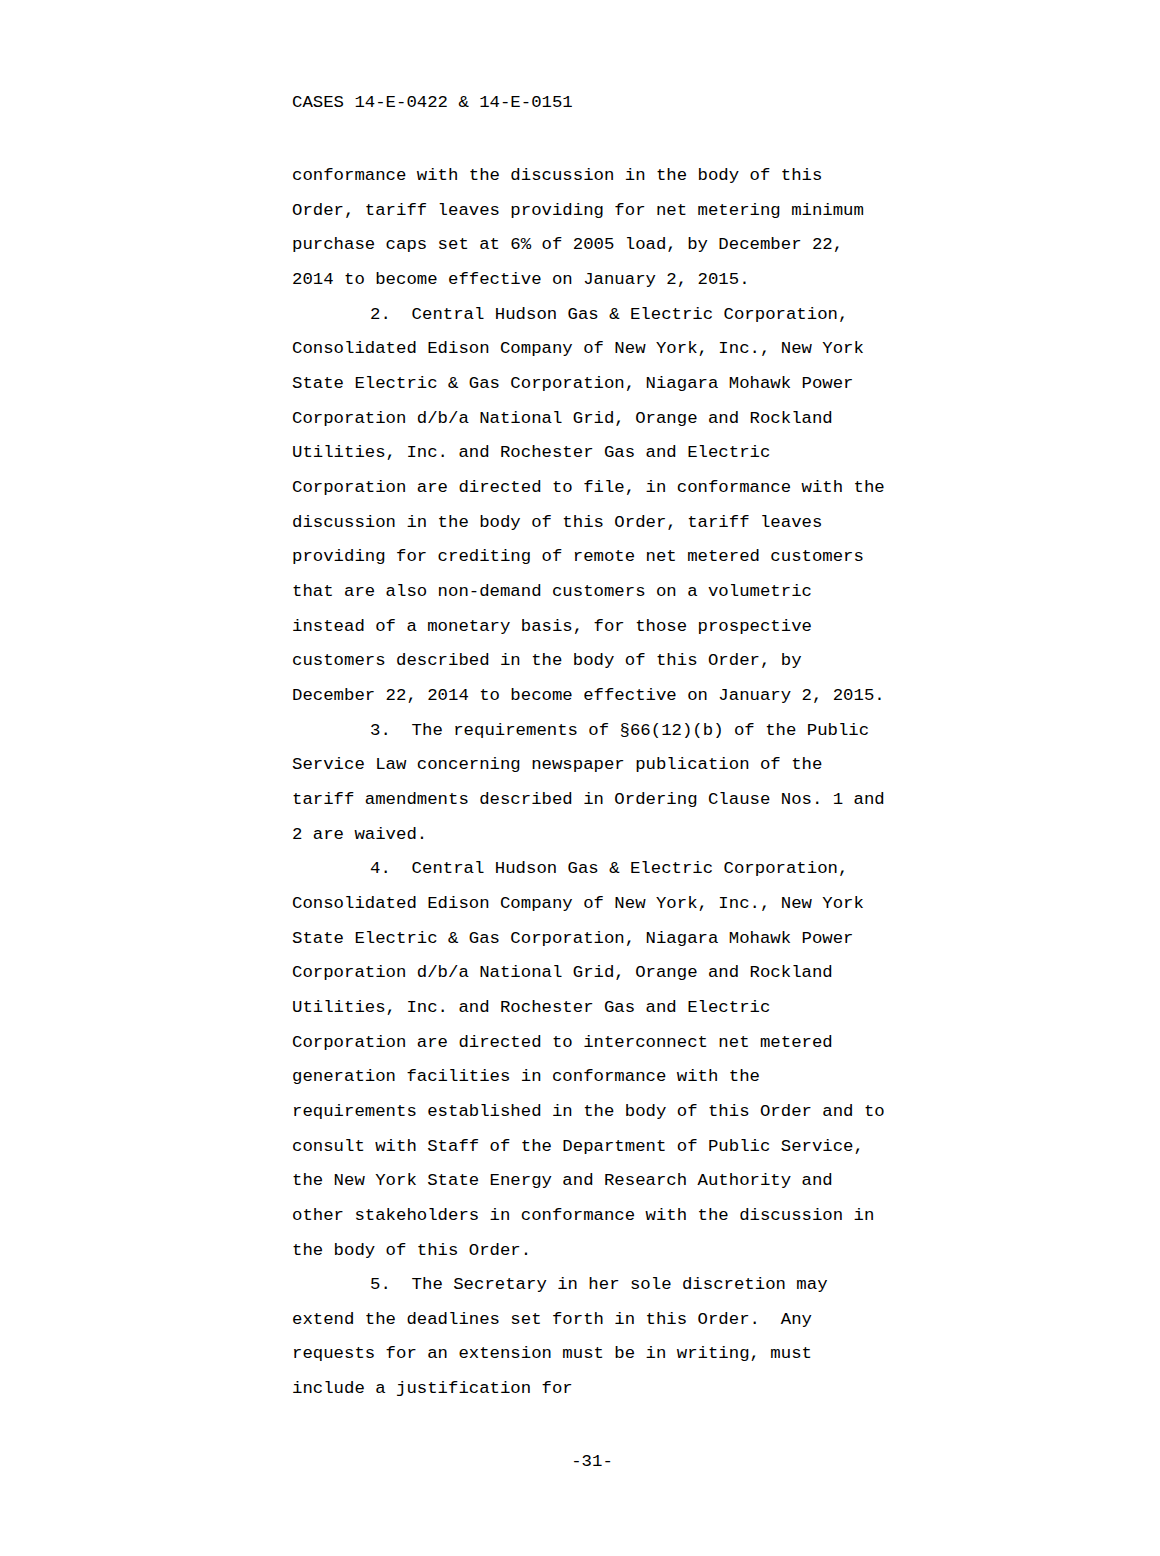CASES 14-E-0422 & 14-E-0151
conformance with the discussion in the body of this Order, tariff leaves providing for net metering minimum purchase caps set at 6% of 2005 load, by December 22, 2014 to become effective on January 2, 2015.
2. Central Hudson Gas & Electric Corporation, Consolidated Edison Company of New York, Inc., New York State Electric & Gas Corporation, Niagara Mohawk Power Corporation d/b/a National Grid, Orange and Rockland Utilities, Inc. and Rochester Gas and Electric Corporation are directed to file, in conformance with the discussion in the body of this Order, tariff leaves providing for crediting of remote net metered customers that are also non-demand customers on a volumetric instead of a monetary basis, for those prospective customers described in the body of this Order, by December 22, 2014 to become effective on January 2, 2015.
3. The requirements of §66(12)(b) of the Public Service Law concerning newspaper publication of the tariff amendments described in Ordering Clause Nos. 1 and 2 are waived.
4. Central Hudson Gas & Electric Corporation, Consolidated Edison Company of New York, Inc., New York State Electric & Gas Corporation, Niagara Mohawk Power Corporation d/b/a National Grid, Orange and Rockland Utilities, Inc. and Rochester Gas and Electric Corporation are directed to interconnect net metered generation facilities in conformance with the requirements established in the body of this Order and to consult with Staff of the Department of Public Service, the New York State Energy and Research Authority and other stakeholders in conformance with the discussion in the body of this Order.
5. The Secretary in her sole discretion may extend the deadlines set forth in this Order. Any requests for an extension must be in writing, must include a justification for
-31-